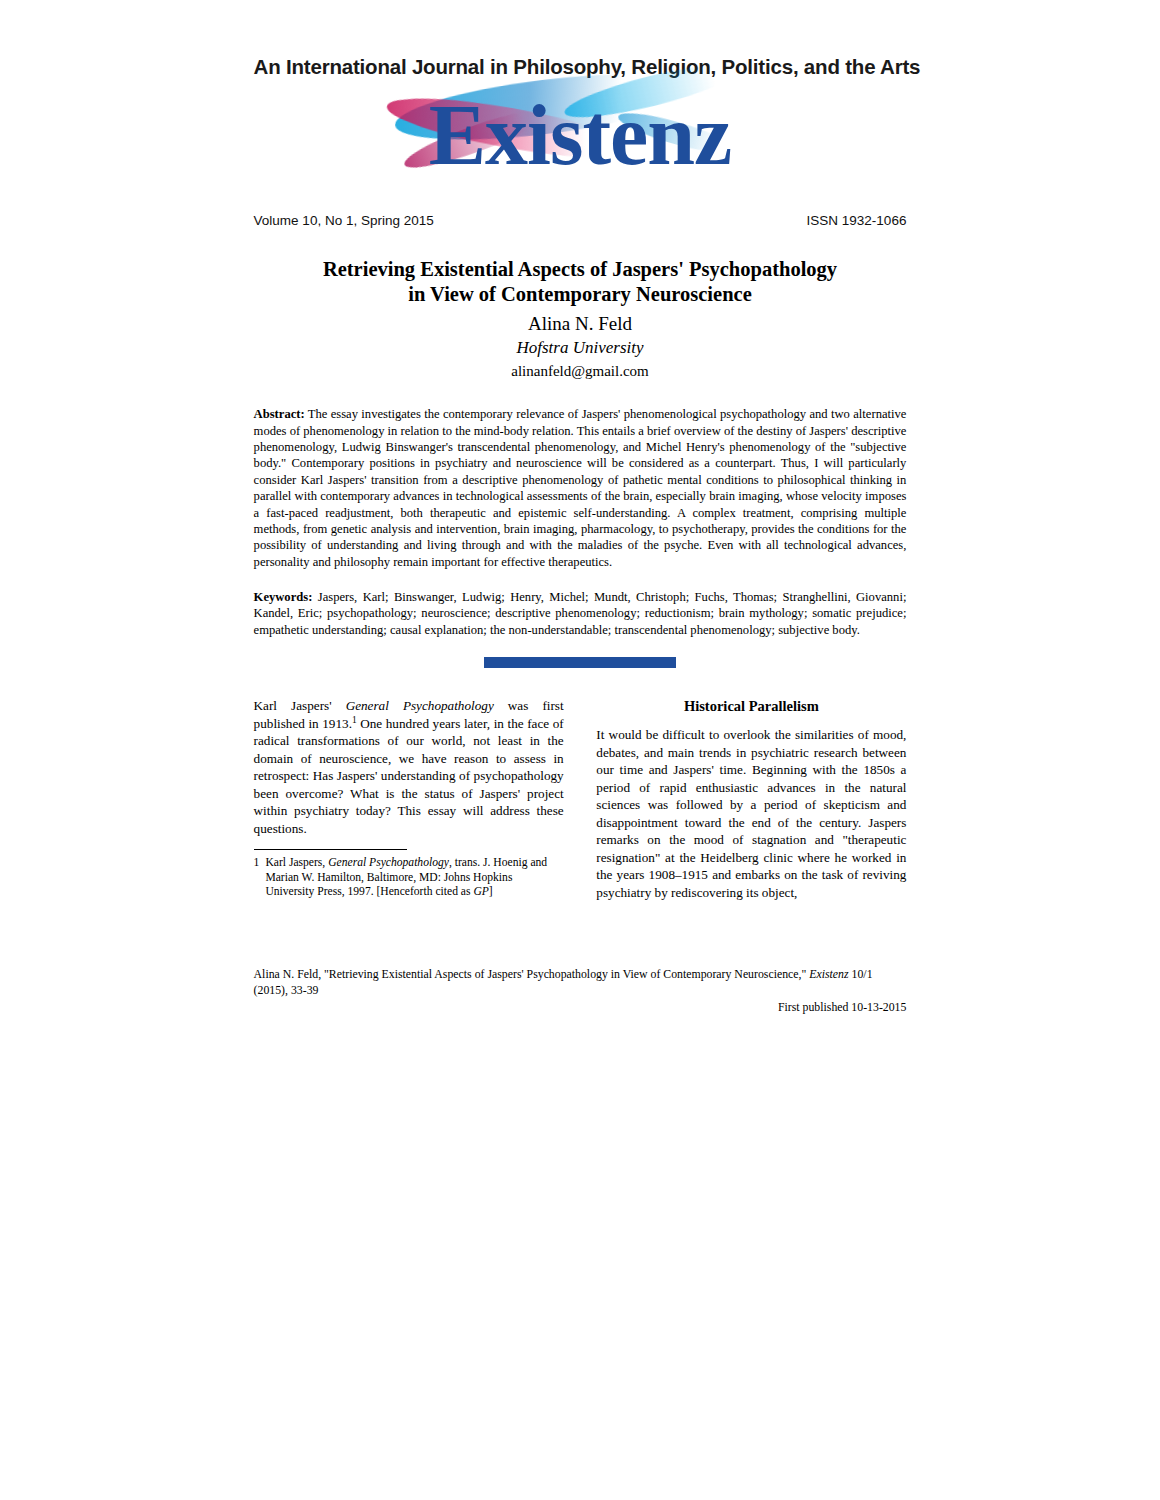An International Journal in Philosophy, Religion, Politics, and the Arts
Existenz
Volume 10, No 1, Spring 2015 ISSN 1932-1066
Retrieving Existential Aspects of Jaspers' Psychopathology
in View of Contemporary Neuroscience
Alina N. Feld
Hofstra University
alinanfeld@gmail.com
Abstract: The essay investigates the contemporary relevance of Jaspers' phenomenological psychopathology and two alternative modes of phenomenology in relation to the mind-body relation. This entails a brief overview of the destiny of Jaspers' descriptive phenomenology, Ludwig Binswanger's transcendental phenomenology, and Michel Henry's phenomenology of the "subjective body." Contemporary positions in psychiatry and neuroscience will be considered as a counterpart. Thus, I will particularly consider Karl Jaspers' transition from a descriptive phenomenology of pathetic mental conditions to philosophical thinking in parallel with contemporary advances in technological assessments of the brain, especially brain imaging, whose velocity imposes a fast-paced readjustment, both therapeutic and epistemic self-understanding. A complex treatment, comprising multiple methods, from genetic analysis and intervention, brain imaging, pharmacology, to psychotherapy, provides the conditions for the possibility of understanding and living through and with the maladies of the psyche. Even with all technological advances, personality and philosophy remain important for effective therapeutics.
Keywords: Jaspers, Karl; Binswanger, Ludwig; Henry, Michel; Mundt, Christoph; Fuchs, Thomas; Stranghellini, Giovanni; Kandel, Eric; psychopathology; neuroscience; descriptive phenomenology; reductionism; brain mythology; somatic prejudice; empathetic understanding; causal explanation; the non-understandable; transcendental phenomenology; subjective body.
Karl Jaspers' General Psychopathology was first published in 1913.1 One hundred years later, in the face of radical transformations of our world, not least in the domain of neuroscience, we have reason to assess in retrospect: Has Jaspers' understanding of psychopathology been overcome? What is the status of Jaspers' project within psychiatry today? This essay will address these questions.
1 Karl Jaspers, General Psychopathology, trans. J. Hoenig and Marian W. Hamilton, Baltimore, MD: Johns Hopkins University Press, 1997. [Henceforth cited as GP]
Historical Parallelism
It would be difficult to overlook the similarities of mood, debates, and main trends in psychiatric research between our time and Jaspers' time. Beginning with the 1850s a period of rapid enthusiastic advances in the natural sciences was followed by a period of skepticism and disappointment toward the end of the century. Jaspers remarks on the mood of stagnation and "therapeutic resignation" at the Heidelberg clinic where he worked in the years 1908–1915 and embarks on the task of reviving psychiatry by rediscovering its object,
Alina N. Feld, "Retrieving Existential Aspects of Jaspers' Psychopathology in View of Contemporary Neuroscience," Existenz 10/1 (2015), 33-39
First published 10-13-2015